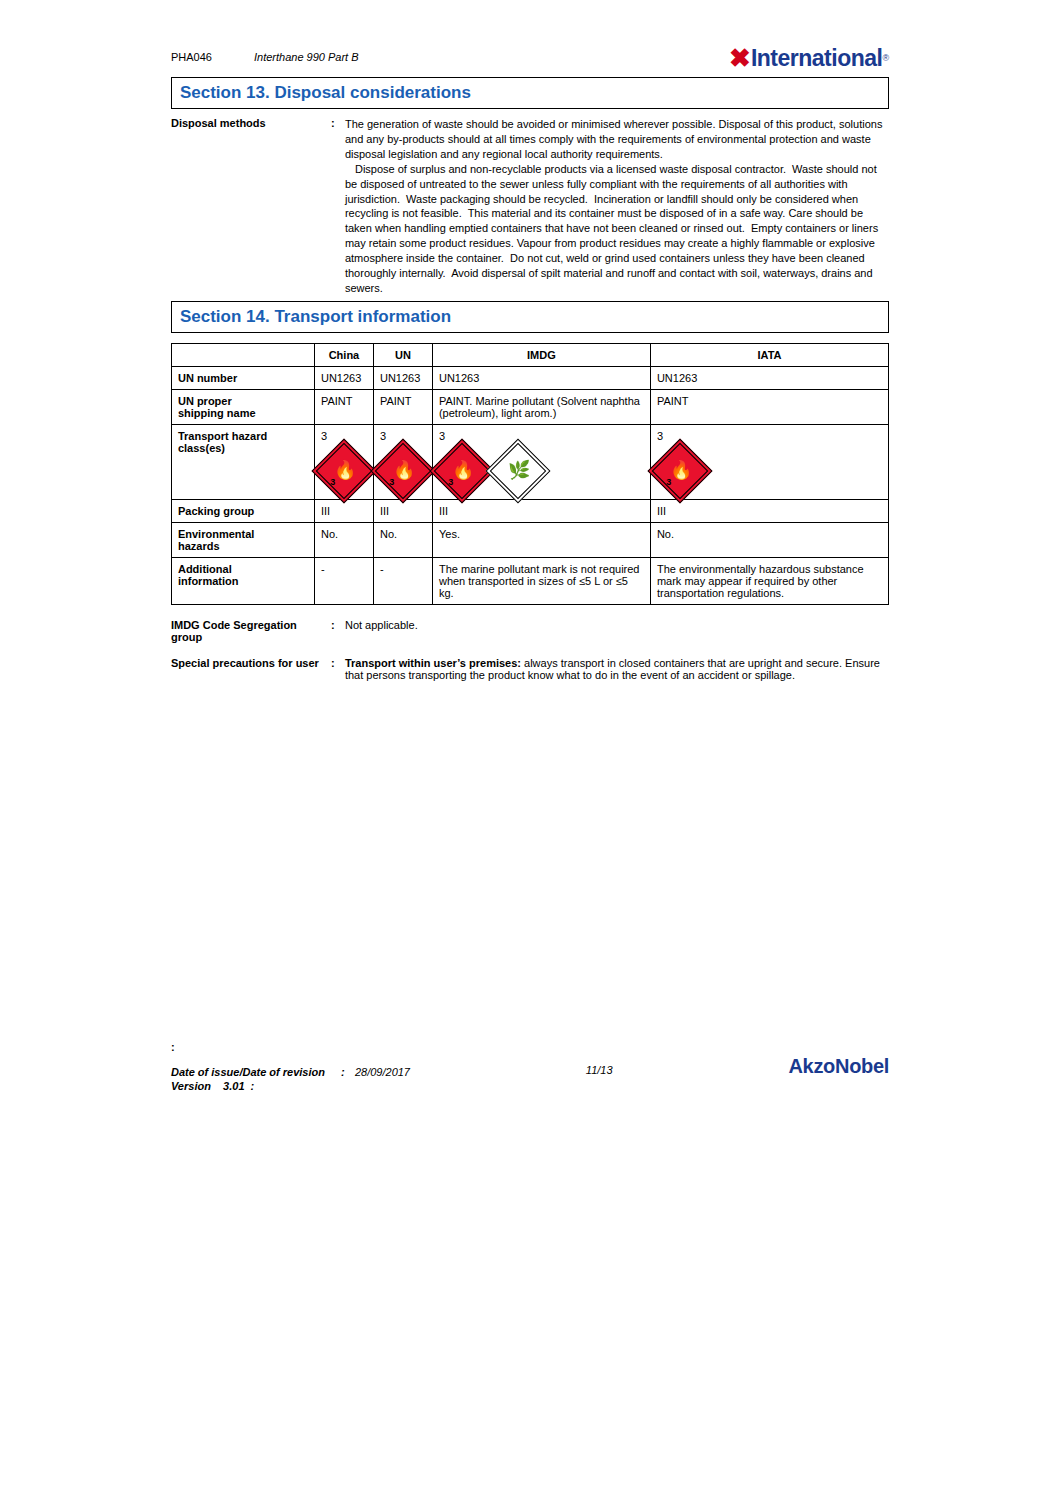PHA046 Interthane 990 Part B
✖International®
Section 13. Disposal considerations
Disposal methods
:
The generation of waste should be avoided or minimised wherever possible. Disposal of this product, solutions and any by-products should at all times comply with the requirements of environmental protection and waste disposal legislation and any regional local authority requirements.
Dispose of surplus and non-recyclable products via a licensed waste disposal contractor. Waste should not be disposed of untreated to the sewer unless fully compliant with the requirements of all authorities with jurisdiction. Waste packaging should be recycled. Incineration or landfill should only be considered when recycling is not feasible. This material and its container must be disposed of in a safe way. Care should be taken when handling emptied containers that have not been cleaned or rinsed out. Empty containers or liners may retain some product residues. Vapour from product residues may create a highly flammable or explosive atmosphere inside the container. Do not cut, weld or grind used containers unless they have been cleaned thoroughly internally. Avoid dispersal of spilt material and runoff and contact with soil, waterways, drains and sewers.
Section 14. Transport information
| | China | UN | IMDG | IATA |
| --- | --- | --- | --- | --- |
| UN number | UN1263 | UN1263 | UN1263 | UN1263 |
| UN proper shipping name | PAINT | PAINT | PAINT. Marine pollutant (Solvent naphtha (petroleum), light arom.) | PAINT |
| Transport hazard class(es) | 3 🔥 3 | 3 🔥 3 | 3 🔥 3 🌿 | 3 🔥 3 |
| Packing group | III | III | III | III |
| Environmental hazards | No. | No. | Yes. | No. |
| Additional information | - | - | The marine pollutant mark is not required when transported in sizes of ≤5 L or ≤5 kg. | The environmentally hazardous substance mark may appear if required by other transportation regulations. |
IMDG Code Segregation
group
:
Not applicable.
Special precautions for user
:
Transport within user’s premises: always transport in closed containers that are upright and secure. Ensure that persons transporting the product know what to do in the event of an accident or spillage.
:
Date of issue/Date of revision : 28/09/2017
11/13
AkzoNobel
Version 3.01 :